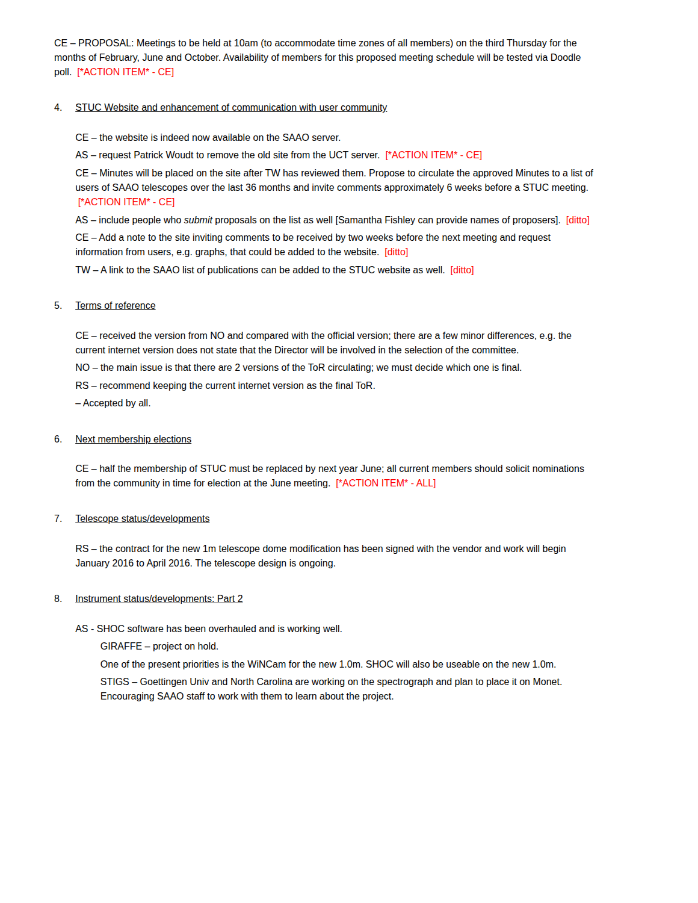CE – PROPOSAL: Meetings to be held at 10am (to accommodate time zones of all members) on the third Thursday for the months of February, June and October. Availability of members for this proposed meeting schedule will be tested via Doodle poll. [*ACTION ITEM* - CE]
4. STUC Website and enhancement of communication with user community
CE – the website is indeed now available on the SAAO server.
AS – request Patrick Woudt to remove the old site from the UCT server. [*ACTION ITEM* - CE]
CE – Minutes will be placed on the site after TW has reviewed them. Propose to circulate the approved Minutes to a list of users of SAAO telescopes over the last 36 months and invite comments approximately 6 weeks before a STUC meeting. [*ACTION ITEM* - CE]
AS – include people who submit proposals on the list as well [Samantha Fishley can provide names of proposers]. [ditto]
CE – Add a note to the site inviting comments to be received by two weeks before the next meeting and request information from users, e.g. graphs, that could be added to the website. [ditto]
TW – A link to the SAAO list of publications can be added to the STUC website as well. [ditto]
5. Terms of reference
CE – received the version from NO and compared with the official version; there are a few minor differences, e.g. the current internet version does not state that the Director will be involved in the selection of the committee.
NO – the main issue is that there are 2 versions of the ToR circulating; we must decide which one is final.
RS – recommend keeping the current internet version as the final ToR.
– Accepted by all.
6. Next membership elections
CE – half the membership of STUC must be replaced by next year June; all current members should solicit nominations from the community in time for election at the June meeting. [*ACTION ITEM* - ALL]
7. Telescope status/developments
RS – the contract for the new 1m telescope dome modification has been signed with the vendor and work will begin January 2016 to April 2016. The telescope design is ongoing.
8. Instrument status/developments: Part 2
AS - SHOC software has been overhauled and is working well.
GIRAFFE – project on hold.
One of the present priorities is the WiNCam for the new 1.0m. SHOC will also be useable on the new 1.0m.
STIGS – Goettingen Univ and North Carolina are working on the spectrograph and plan to place it on Monet. Encouraging SAAO staff to work with them to learn about the project.